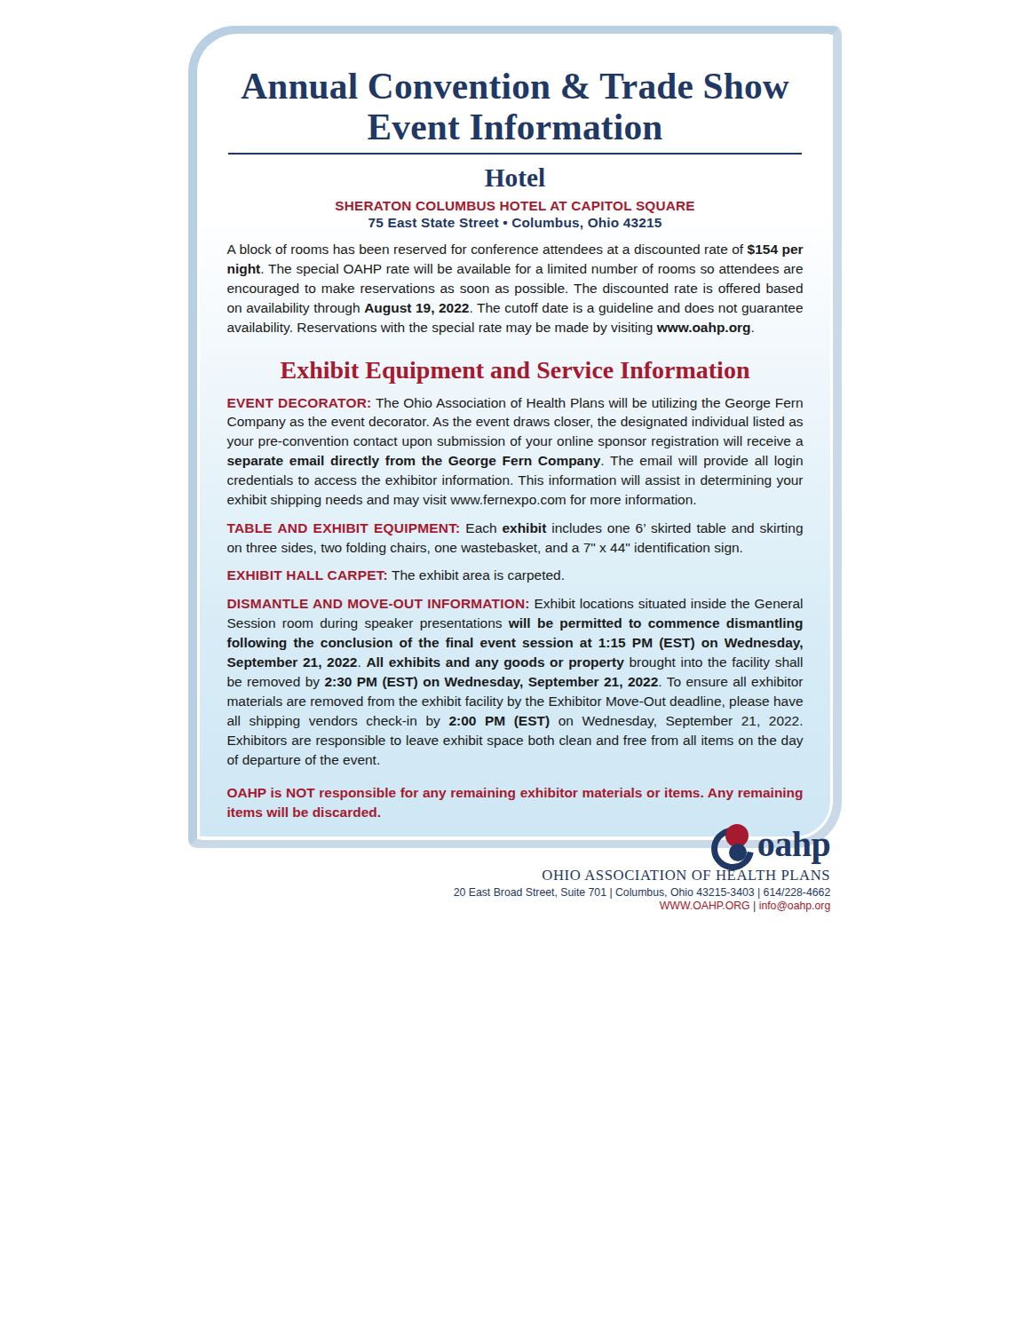Annual Convention & Trade Show
Event Information
Hotel
SHERATON COLUMBUS HOTEL AT CAPITOL SQUARE
75 East State Street • Columbus, Ohio 43215
A block of rooms has been reserved for conference attendees at a discounted rate of $154 per night. The special OAHP rate will be available for a limited number of rooms so attendees are encouraged to make reservations as soon as possible. The discounted rate is offered based on availability through August 19, 2022. The cutoff date is a guideline and does not guarantee availability. Reservations with the special rate may be made by visiting www.oahp.org.
Exhibit Equipment and Service Information
EVENT DECORATOR: The Ohio Association of Health Plans will be utilizing the George Fern Company as the event decorator. As the event draws closer, the designated individual listed as your pre-convention contact upon submission of your online sponsor registration will receive a separate email directly from the George Fern Company. The email will provide all login credentials to access the exhibitor information. This information will assist in determining your exhibit shipping needs and may visit www.fernexpo.com for more information.
TABLE AND EXHIBIT EQUIPMENT: Each exhibit includes one 6’ skirted table and skirting on three sides, two folding chairs, one wastebasket, and a 7" x 44" identification sign.
EXHIBIT HALL CARPET: The exhibit area is carpeted.
DISMANTLE AND MOVE-OUT INFORMATION: Exhibit locations situated inside the General Session room during speaker presentations will be permitted to commence dismantling following the conclusion of the final event session at 1:15 PM (EST) on Wednesday, September 21, 2022. All exhibits and any goods or property brought into the facility shall be removed by 2:30 PM (EST) on Wednesday, September 21, 2022. To ensure all exhibitor materials are removed from the exhibit facility by the Exhibitor Move-Out deadline, please have all shipping vendors check-in by 2:00 PM (EST) on Wednesday, September 21, 2022. Exhibitors are responsible to leave exhibit space both clean and free from all items on the day of departure of the event.
OAHP is NOT responsible for any remaining exhibitor materials or items. Any remaining items will be discarded.
oahp
OHIO ASSOCIATION OF HEALTH PLANS
20 East Broad Street, Suite 701 | Columbus, Ohio 43215-3403 | 614/228-4662
WWW.OAHP.ORG | info@oahp.org